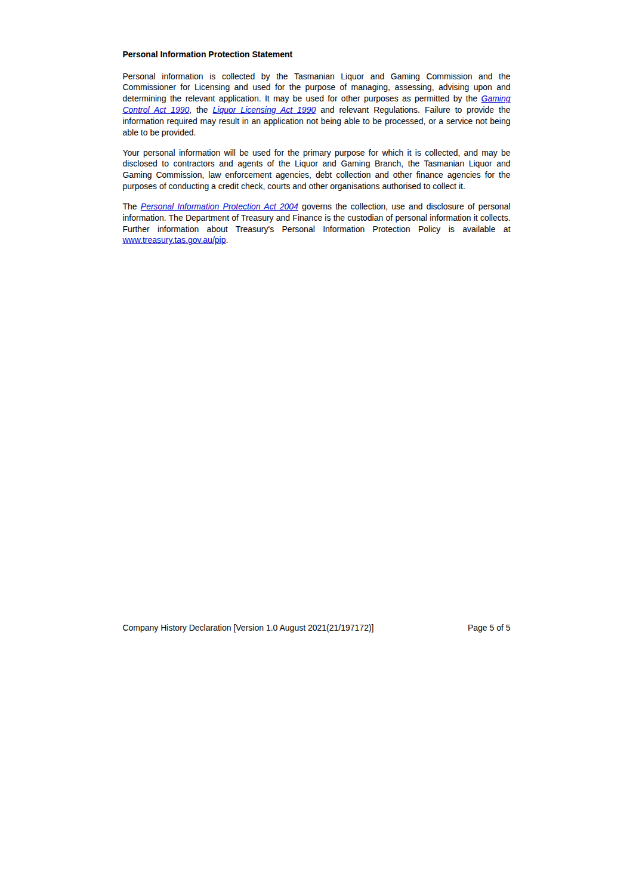Personal Information Protection Statement
Personal information is collected by the Tasmanian Liquor and Gaming Commission and the Commissioner for Licensing and used for the purpose of managing, assessing, advising upon and determining the relevant application. It may be used for other purposes as permitted by the Gaming Control Act 1990, the Liquor Licensing Act 1990 and relevant Regulations. Failure to provide the information required may result in an application not being able to be processed, or a service not being able to be provided.
Your personal information will be used for the primary purpose for which it is collected, and may be disclosed to contractors and agents of the Liquor and Gaming Branch, the Tasmanian Liquor and Gaming Commission, law enforcement agencies, debt collection and other finance agencies for the purposes of conducting a credit check, courts and other organisations authorised to collect it.
The Personal Information Protection Act 2004 governs the collection, use and disclosure of personal information. The Department of Treasury and Finance is the custodian of personal information it collects. Further information about Treasury's Personal Information Protection Policy is available at www.treasury.tas.gov.au/pip.
Company History Declaration [Version 1.0 August 2021(21/197172)]
Page 5 of 5